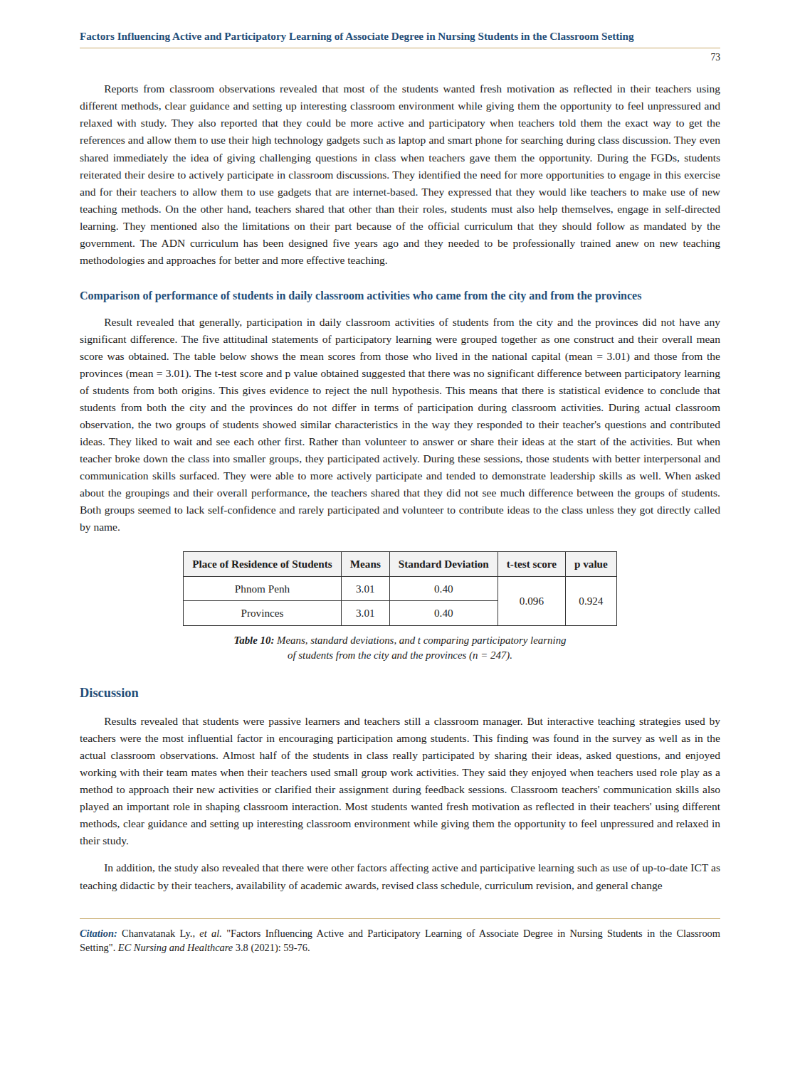Factors Influencing Active and Participatory Learning of Associate Degree in Nursing Students in the Classroom Setting
73
Reports from classroom observations revealed that most of the students wanted fresh motivation as reflected in their teachers using different methods, clear guidance and setting up interesting classroom environment while giving them the opportunity to feel unpressured and relaxed with study. They also reported that they could be more active and participatory when teachers told them the exact way to get the references and allow them to use their high technology gadgets such as laptop and smart phone for searching during class discussion. They even shared immediately the idea of giving challenging questions in class when teachers gave them the opportunity. During the FGDs, students reiterated their desire to actively participate in classroom discussions. They identified the need for more opportunities to engage in this exercise and for their teachers to allow them to use gadgets that are internet-based. They expressed that they would like teachers to make use of new teaching methods. On the other hand, teachers shared that other than their roles, students must also help themselves, engage in self-directed learning. They mentioned also the limitations on their part because of the official curriculum that they should follow as mandated by the government. The ADN curriculum has been designed five years ago and they needed to be professionally trained anew on new teaching methodologies and approaches for better and more effective teaching.
Comparison of performance of students in daily classroom activities who came from the city and from the provinces
Result revealed that generally, participation in daily classroom activities of students from the city and the provinces did not have any significant difference. The five attitudinal statements of participatory learning were grouped together as one construct and their overall mean score was obtained. The table below shows the mean scores from those who lived in the national capital (mean = 3.01) and those from the provinces (mean = 3.01). The t-test score and p value obtained suggested that there was no significant difference between participatory learning of students from both origins. This gives evidence to reject the null hypothesis. This means that there is statistical evidence to conclude that students from both the city and the provinces do not differ in terms of participation during classroom activities. During actual classroom observation, the two groups of students showed similar characteristics in the way they responded to their teacher's questions and contributed ideas. They liked to wait and see each other first. Rather than volunteer to answer or share their ideas at the start of the activities. But when teacher broke down the class into smaller groups, they participated actively. During these sessions, those students with better interpersonal and communication skills surfaced. They were able to more actively participate and tended to demonstrate leadership skills as well. When asked about the groupings and their overall performance, the teachers shared that they did not see much difference between the groups of students. Both groups seemed to lack self-confidence and rarely participated and volunteer to contribute ideas to the class unless they got directly called by name.
| Place of Residence of Students | Means | Standard Deviation | t-test score | p value |
| --- | --- | --- | --- | --- |
| Phnom Penh | 3.01 | 0.40 | 0.096 | 0.924 |
| Provinces | 3.01 | 0.40 |
Table 10: Means, standard deviations, and t comparing participatory learning
of students from the city and the provinces (n = 247).
Discussion
Results revealed that students were passive learners and teachers still a classroom manager. But interactive teaching strategies used by teachers were the most influential factor in encouraging participation among students. This finding was found in the survey as well as in the actual classroom observations. Almost half of the students in class really participated by sharing their ideas, asked questions, and enjoyed working with their team mates when their teachers used small group work activities. They said they enjoyed when teachers used role play as a method to approach their new activities or clarified their assignment during feedback sessions. Classroom teachers' communication skills also played an important role in shaping classroom interaction. Most students wanted fresh motivation as reflected in their teachers' using different methods, clear guidance and setting up interesting classroom environment while giving them the opportunity to feel unpressured and relaxed in their study.
In addition, the study also revealed that there were other factors affecting active and participative learning such as use of up-to-date ICT as teaching didactic by their teachers, availability of academic awards, revised class schedule, curriculum revision, and general change
Citation: Chanvatanak Ly., et al. "Factors Influencing Active and Participatory Learning of Associate Degree in Nursing Students in the Classroom Setting". EC Nursing and Healthcare 3.8 (2021): 59-76.